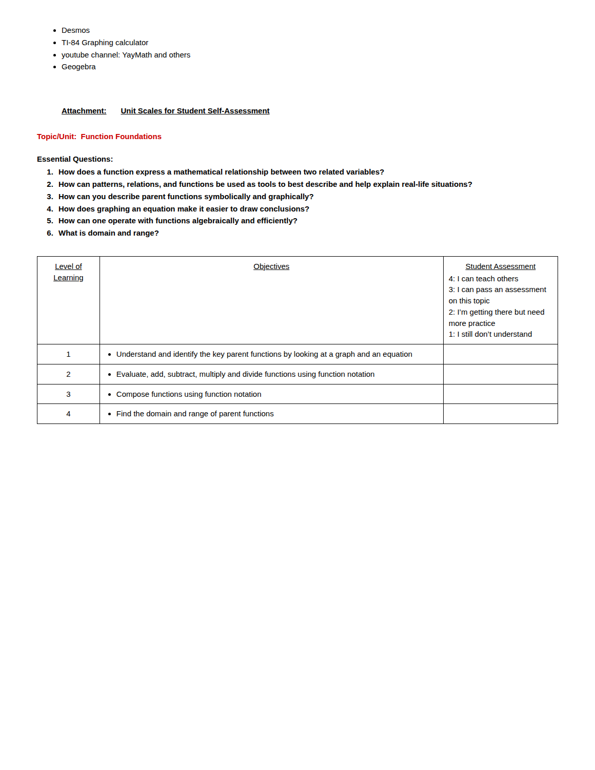Desmos
TI-84 Graphing calculator
youtube channel: YayMath and others
Geogebra
Attachment: Unit Scales for Student Self-Assessment
Topic/Unit: Function Foundations
Essential Questions:
How does a function express a mathematical relationship between two related variables?
How can patterns, relations, and functions be used as tools to best describe and help explain real-life situations?
How can you describe parent functions symbolically and graphically?
How does graphing an equation make it easier to draw conclusions?
How can one operate with functions algebraically and efficiently?
What is domain and range?
| Level of Learning | Objectives | Student Assessment 4: I can teach others 3: I can pass an assessment on this topic 2: I’m getting there but need more practice 1: I still don’t understand |
| --- | --- | --- |
| 1 | Understand and identify the key parent functions by looking at a graph and an equation | |
| 2 | Evaluate, add, subtract, multiply and divide functions using function notation | |
| 3 | Compose functions using function notation | |
| 4 | Find the domain and range of parent functions | |